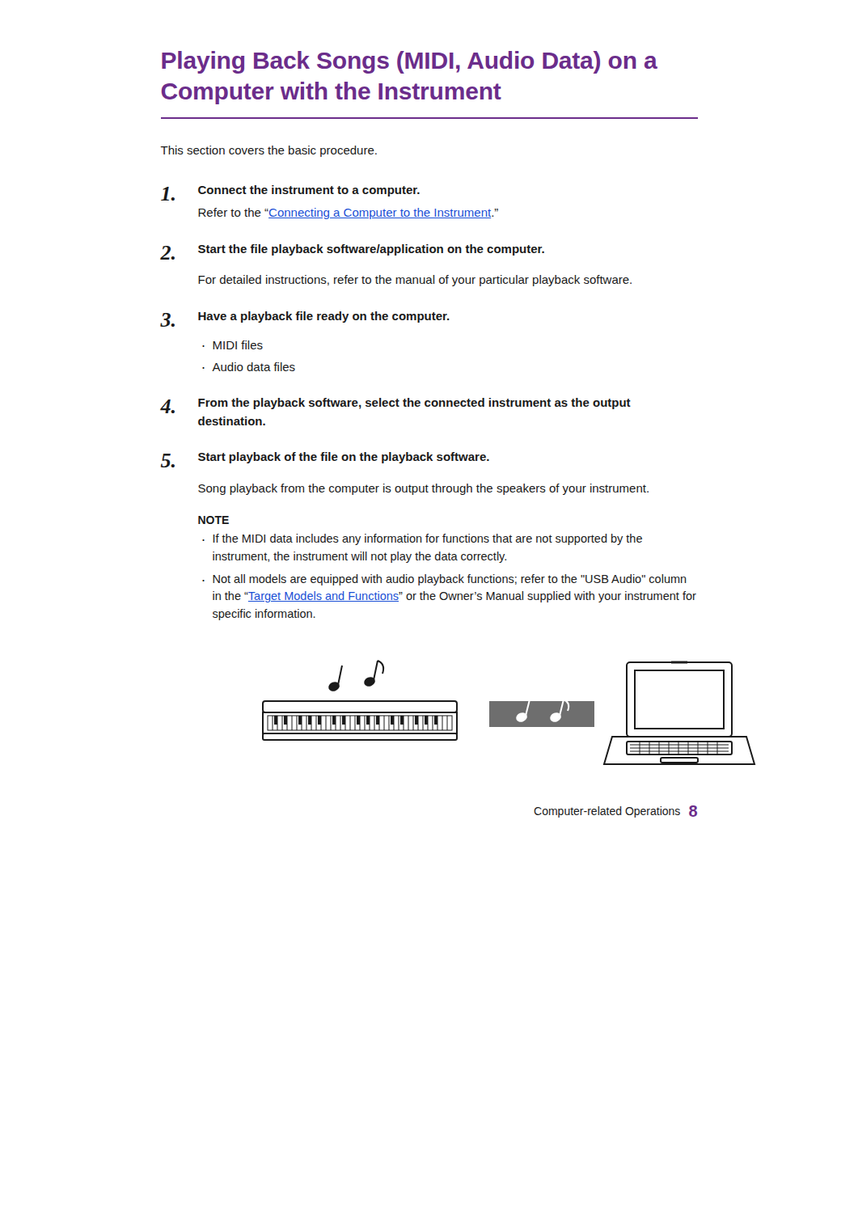Playing Back Songs (MIDI, Audio Data) on a
Computer with the Instrument
This section covers the basic procedure.
1.
Connect the instrument to a computer.
Refer to the “Connecting a Computer to the Instrument.”
2.
Start the file playback software/application on the computer.
For detailed instructions, refer to the manual of your particular playback software.
3.
Have a playback file ready on the computer.
MIDI files
Audio data files
4.
From the playback software, select the connected instrument as the output destination.
5.
Start playback of the file on the playback software.
Song playback from the computer is output through the speakers of your instrument.
NOTE
If the MIDI data includes any information for functions that are not supported by the instrument, the instrument will not play the data correctly.
Not all models are equipped with audio playback functions; refer to the "USB Audio" column in the “Target Models and Functions” or the Owner’s Manual supplied with your instrument for specific information.
Computer-related Operations8